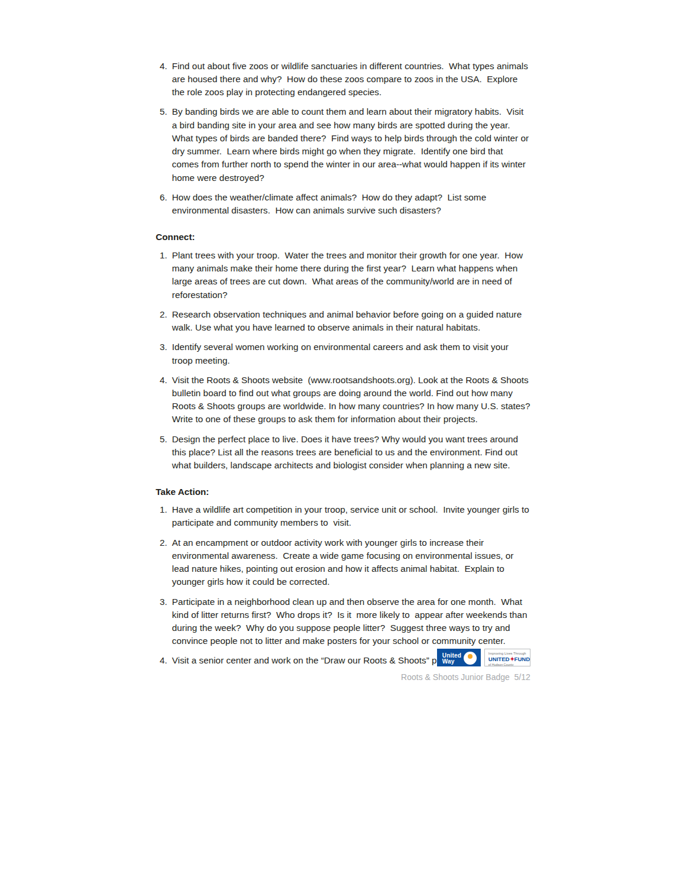Find out about five zoos or wildlife sanctuaries in different countries. What types animals are housed there and why? How do these zoos compare to zoos in the USA. Explore the role zoos play in protecting endangered species.
By banding birds we are able to count them and learn about their migratory habits. Visit a bird banding site in your area and see how many birds are spotted during the year. What types of birds are banded there? Find ways to help birds through the cold winter or dry summer. Learn where birds might go when they migrate. Identify one bird that comes from further north to spend the winter in our area--what would happen if its winter home were destroyed?
How does the weather/climate affect animals? How do they adapt? List some environmental disasters. How can animals survive such disasters?
Connect:
Plant trees with your troop. Water the trees and monitor their growth for one year. How many animals make their home there during the first year? Learn what happens when large areas of trees are cut down. What areas of the community/world are in need of reforestation?
Research observation techniques and animal behavior before going on a guided nature walk. Use what you have learned to observe animals in their natural habitats.
Identify several women working on environmental careers and ask them to visit your troop meeting.
Visit the Roots & Shoots website (www.rootsandshoots.org). Look at the Roots & Shoots bulletin board to find out what groups are doing around the world. Find out how many Roots & Shoots groups are worldwide. In how many countries? In how many U.S. states? Write to one of these groups to ask them for information about their projects.
Design the perfect place to live. Does it have trees? Why would you want trees around this place? List all the reasons trees are beneficial to us and the environment. Find out what builders, landscape architects and biologist consider when planning a new site.
Take Action:
Have a wildlife art competition in your troop, service unit or school. Invite younger girls to participate and community members to visit.
At an encampment or outdoor activity work with younger girls to increase their environmental awareness. Create a wide game focusing on environmental issues, or lead nature hikes, pointing out erosion and how it affects animal habitat. Explain to younger girls how it could be corrected.
Participate in a neighborhood clean up and then observe the area for one month. What kind of litter returns first? Who drops it? Is it more likely to appear after weekends than during the week? Why do you suppose people litter? Suggest three ways to try and convince people not to litter and make posters for your school or community center.
Visit a senior center and work on the “Draw our Roots & Shoots” project.
United
Way Improving Lives Through
UNITED✦FUND
of Hudson County
RESPONDING • NEEDS • HANDS
Roots & Shoots Junior Badge 5/12